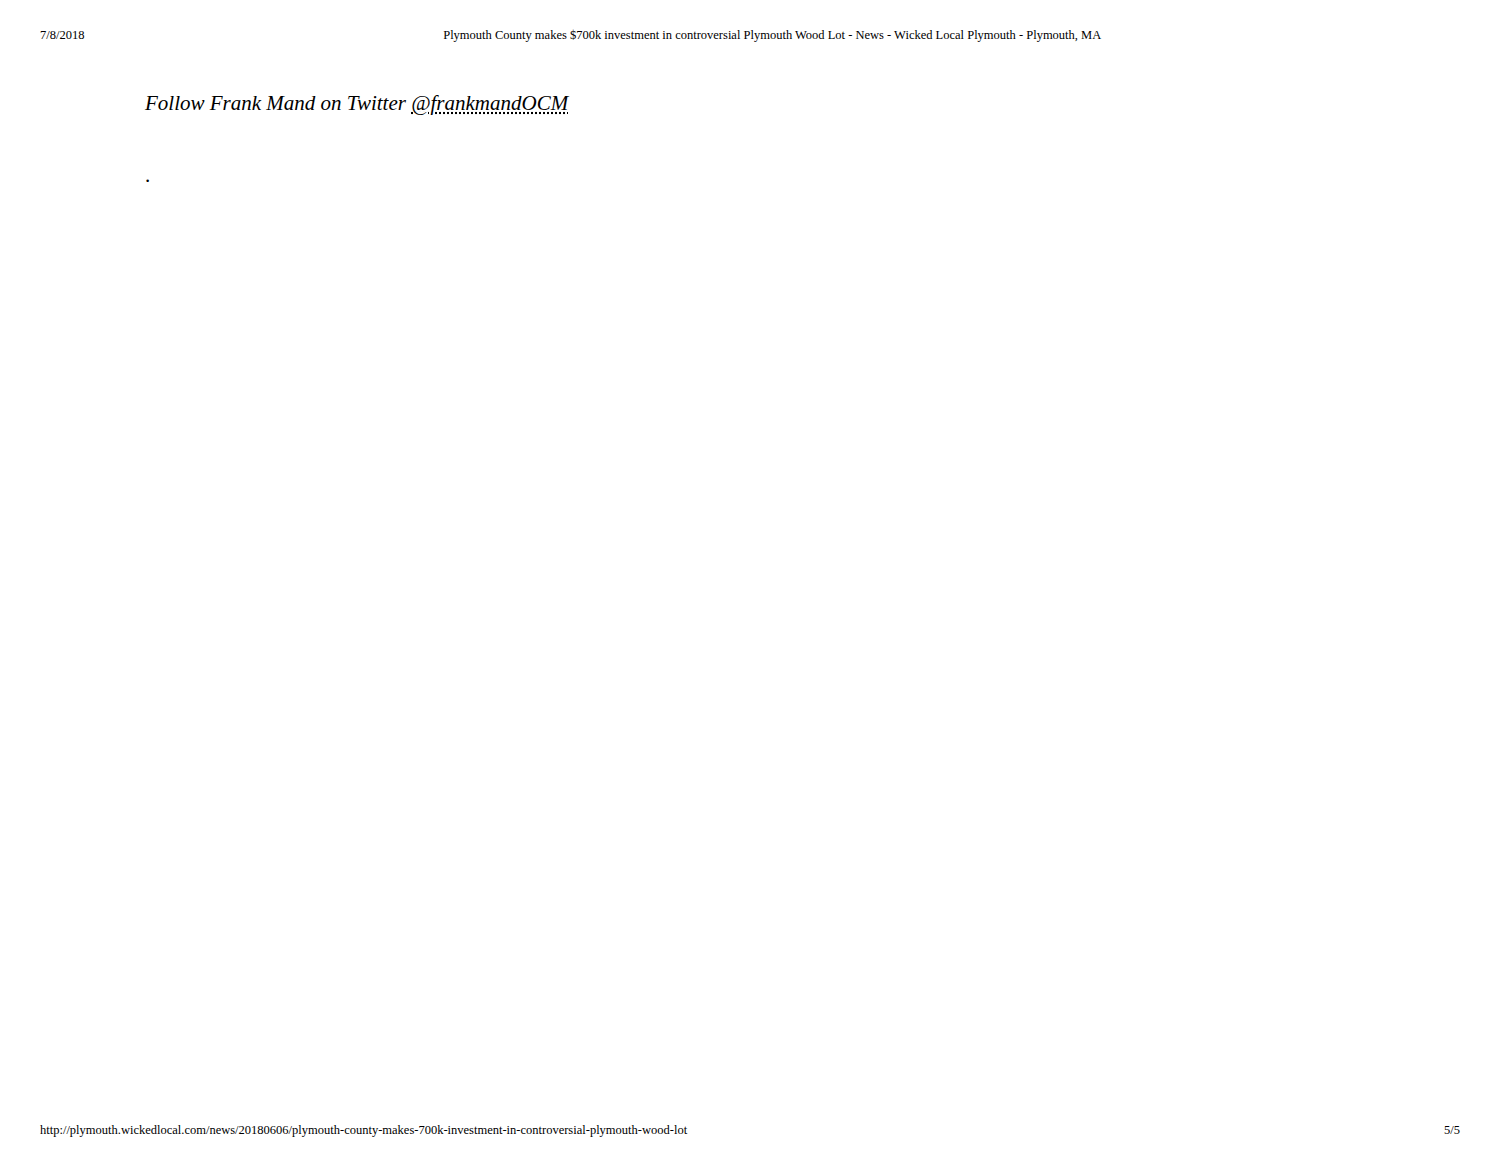7/8/2018
Plymouth County makes $700k investment in controversial Plymouth Wood Lot - News - Wicked Local Plymouth - Plymouth, MA
Follow Frank Mand on Twitter @frankmandOCM
.
http://plymouth.wickedlocal.com/news/20180606/plymouth-county-makes-700k-investment-in-controversial-plymouth-wood-lot
5/5